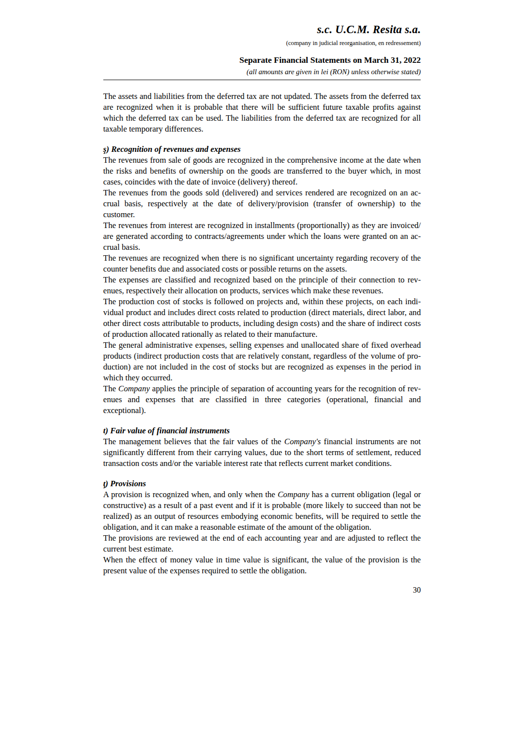s.c. U.C.M. Resita s.a.
(company in judicial reorganisation, en redressement)
Separate Financial Statements on March 31, 2022
(all amounts are given in lei (RON) unless otherwise stated)
The assets and liabilities from the deferred tax are not updated. The assets from the deferred tax are recognized when it is probable that there will be sufficient future taxable profits against which the deferred tax can be used. The liabilities from the deferred tax are recognized for all taxable temporary differences.
ş) Recognition of revenues and expenses
The revenues from sale of goods are recognized in the comprehensive income at the date when the risks and benefits of ownership on the goods are transferred to the buyer which, in most cases, coincides with the date of invoice (delivery) thereof.
The revenues from the goods sold (delivered) and services rendered are recognized on an accrual basis, respectively at the date of delivery/provision (transfer of ownership) to the customer.
The revenues from interest are recognized in installments (proportionally) as they are invoiced/ are generated according to contracts/agreements under which the loans were granted on an accrual basis.
The revenues are recognized when there is no significant uncertainty regarding recovery of the counter benefits due and associated costs or possible returns on the assets.
The expenses are classified and recognized based on the principle of their connection to revenues, respectively their allocation on products, services which make these revenues.
The production cost of stocks is followed on projects and, within these projects, on each individual product and includes direct costs related to production (direct materials, direct labor, and other direct costs attributable to products, including design costs) and the share of indirect costs of production allocated rationally as related to their manufacture.
The general administrative expenses, selling expenses and unallocated share of fixed overhead products (indirect production costs that are relatively constant, regardless of the volume of production) are not included in the cost of stocks but are recognized as expenses in the period in which they occurred.
The Company applies the principle of separation of accounting years for the recognition of revenues and expenses that are classified in three categories (operational, financial and exceptional).
t) Fair value of financial instruments
The management believes that the fair values of the Company's financial instruments are not significantly different from their carrying values, due to the short terms of settlement, reduced transaction costs and/or the variable interest rate that reflects current market conditions.
ţ) Provisions
A provision is recognized when, and only when the Company has a current obligation (legal or constructive) as a result of a past event and if it is probable (more likely to succeed than not be realized) as an output of resources embodying economic benefits, will be required to settle the obligation, and it can make a reasonable estimate of the amount of the obligation.
The provisions are reviewed at the end of each accounting year and are adjusted to reflect the current best estimate.
When the effect of money value in time value is significant, the value of the provision is the present value of the expenses required to settle the obligation.
30